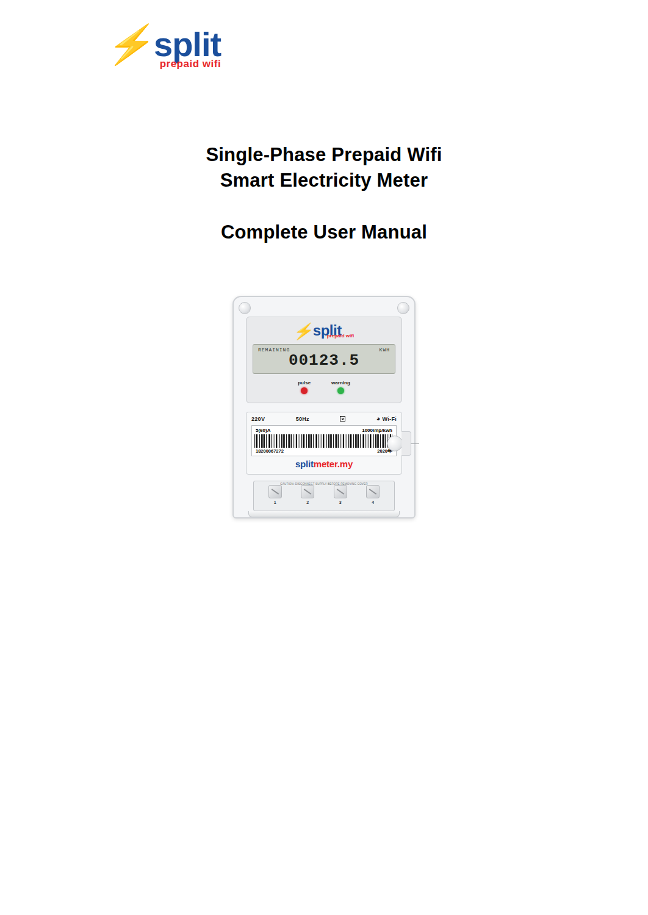⚡ split prepaid wifi
Single-Phase Prepaid Wifi
Smart Electricity Meter
Complete User Manual
⚡ split prepaid wifi
REMAINING KWH
00123.5
pulse
warning
220V 50Hz ◕Wi-Fi
5(60)A 1000imp/kwh
18200067272 2020年
split meter.my
CAUTION: DISCONNECT SUPPLY BEFORE REMOVING COVER
1234
Front view of the Split single-phase prepaid Wi-Fi smart electricity meter showing the LCD reading 00123.5 remaining kWh, pulse and warning LEDs, 220V 50Hz 5(60)A 1000imp/kwh rating, barcode serial 18200067272, and splitmeter.my branding.